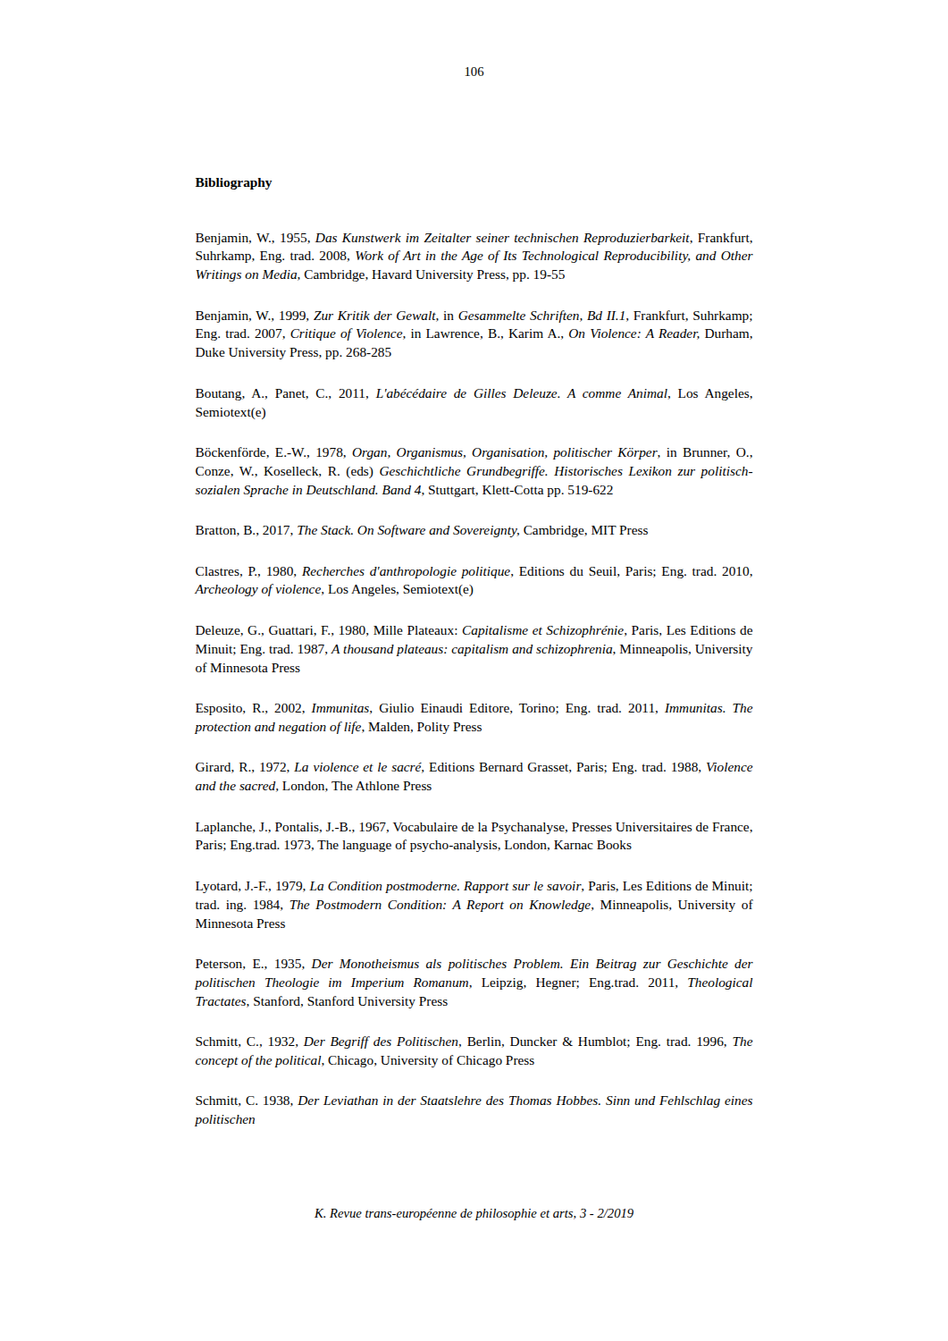106
Bibliography
Benjamin, W., 1955, Das Kunstwerk im Zeitalter seiner technischen Reproduzierbarkeit, Frankfurt, Suhrkamp, Eng. trad. 2008, Work of Art in the Age of Its Technological Reproducibility, and Other Writings on Media, Cambridge, Havard University Press, pp. 19-55
Benjamin, W., 1999, Zur Kritik der Gewalt, in Gesammelte Schriften, Bd II.1, Frankfurt, Suhrkamp; Eng. trad. 2007, Critique of Violence, in Lawrence, B., Karim A., On Violence: A Reader, Durham, Duke University Press, pp. 268-285
Boutang, A., Panet, C., 2011, L'abécédaire de Gilles Deleuze. A comme Animal, Los Angeles, Semiotext(e)
Böckenförde, E.-W., 1978, Organ, Organismus, Organisation, politischer Körper, in Brunner, O., Conze, W., Koselleck, R. (eds) Geschichtliche Grundbegriffe. Historisches Lexikon zur politisch-sozialen Sprache in Deutschland. Band 4, Stuttgart, Klett-Cotta pp. 519-622
Bratton, B., 2017, The Stack. On Software and Sovereignty, Cambridge, MIT Press
Clastres, P., 1980, Recherches d'anthropologie politique, Editions du Seuil, Paris; Eng. trad. 2010, Archeology of violence, Los Angeles, Semiotext(e)
Deleuze, G., Guattari, F., 1980, Mille Plateaux: Capitalisme et Schizophrénie, Paris, Les Editions de Minuit; Eng. trad. 1987, A thousand plateaus: capitalism and schizophrenia, Minneapolis, University of Minnesota Press
Esposito, R., 2002, Immunitas, Giulio Einaudi Editore, Torino; Eng. trad. 2011, Immunitas. The protection and negation of life, Malden, Polity Press
Girard, R., 1972, La violence et le sacré, Editions Bernard Grasset, Paris; Eng. trad. 1988, Violence and the sacred, London, The Athlone Press
Laplanche, J., Pontalis, J.-B., 1967, Vocabulaire de la Psychanalyse, Presses Universitaires de France, Paris; Eng.trad. 1973, The language of psycho-analysis, London, Karnac Books
Lyotard, J.-F., 1979, La Condition postmoderne. Rapport sur le savoir, Paris, Les Editions de Minuit; trad. ing. 1984, The Postmodern Condition: A Report on Knowledge, Minneapolis, University of Minnesota Press
Peterson, E., 1935, Der Monotheismus als politisches Problem. Ein Beitrag zur Geschichte der politischen Theologie im Imperium Romanum, Leipzig, Hegner; Eng.trad. 2011, Theological Tractates, Stanford, Stanford University Press
Schmitt, C., 1932, Der Begriff des Politischen, Berlin, Duncker & Humblot; Eng. trad. 1996, The concept of the political, Chicago, University of Chicago Press
Schmitt, C. 1938, Der Leviathan in der Staatslehre des Thomas Hobbes. Sinn und Fehlschlag eines politischen
K. Revue trans-européenne de philosophie et arts, 3 - 2/2019